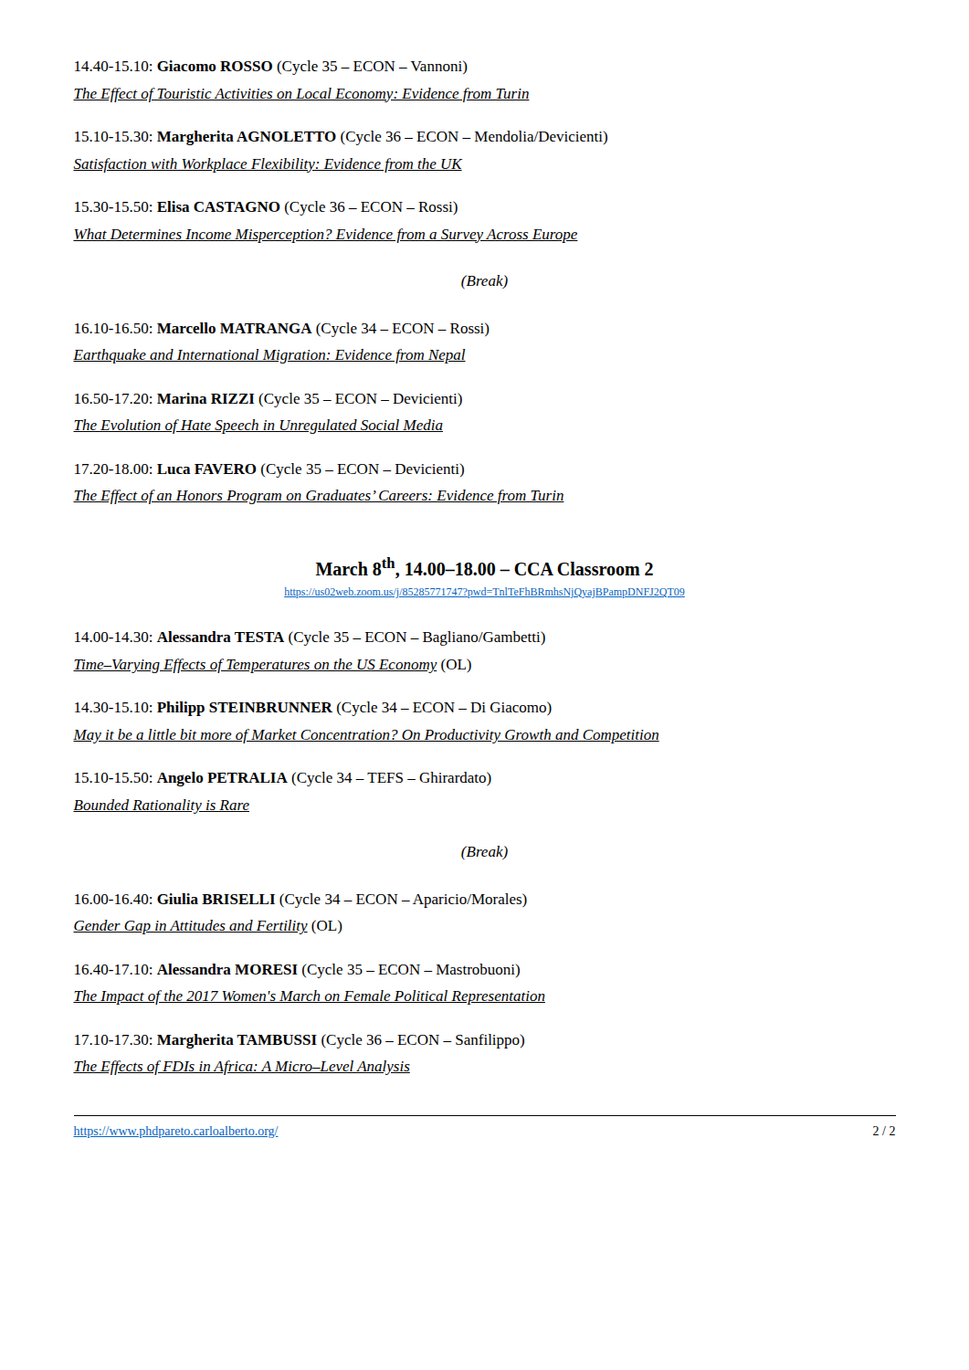14.40-15.10: Giacomo ROSSO (Cycle 35 – ECON – Vannoni)
The Effect of Touristic Activities on Local Economy: Evidence from Turin
15.10-15.30: Margherita AGNOLETTO (Cycle 36 – ECON – Mendolia/Devicienti)
Satisfaction with Workplace Flexibility: Evidence from the UK
15.30-15.50: Elisa CASTAGNO (Cycle 36 – ECON – Rossi)
What Determines Income Misperception? Evidence from a Survey Across Europe
(Break)
16.10-16.50: Marcello MATRANGA (Cycle 34 – ECON – Rossi)
Earthquake and International Migration: Evidence from Nepal
16.50-17.20: Marina RIZZI (Cycle 35 – ECON – Devicienti)
The Evolution of Hate Speech in Unregulated Social Media
17.20-18.00: Luca FAVERO (Cycle 35 – ECON – Devicienti)
The Effect of an Honors Program on Graduates’ Careers: Evidence from Turin
March 8th, 14.00–18.00 – CCA Classroom 2
https://us02web.zoom.us/j/85285771747?pwd=TnlTeFhBRmhsNjQyajBPampDNFJ2QT09
14.00-14.30: Alessandra TESTA (Cycle 35 – ECON – Bagliano/Gambetti)
Time–Varying Effects of Temperatures on the US Economy (OL)
14.30-15.10: Philipp STEINBRUNNER (Cycle 34 – ECON – Di Giacomo)
May it be a little bit more of Market Concentration? On Productivity Growth and Competition
15.10-15.50: Angelo PETRALIA (Cycle 34 – TEFS – Ghirardato)
Bounded Rationality is Rare
(Break)
16.00-16.40: Giulia BRISELLI (Cycle 34 – ECON – Aparicio/Morales)
Gender Gap in Attitudes and Fertility (OL)
16.40-17.10: Alessandra MORESI (Cycle 35 – ECON – Mastrobuoni)
The Impact of the 2017 Women's March on Female Political Representation
17.10-17.30: Margherita TAMBUSSI (Cycle 36 – ECON – Sanfilippo)
The Effects of FDIs in Africa: A Micro–Level Analysis
https://www.phdpareto.carloalberto.org/ 2 / 2